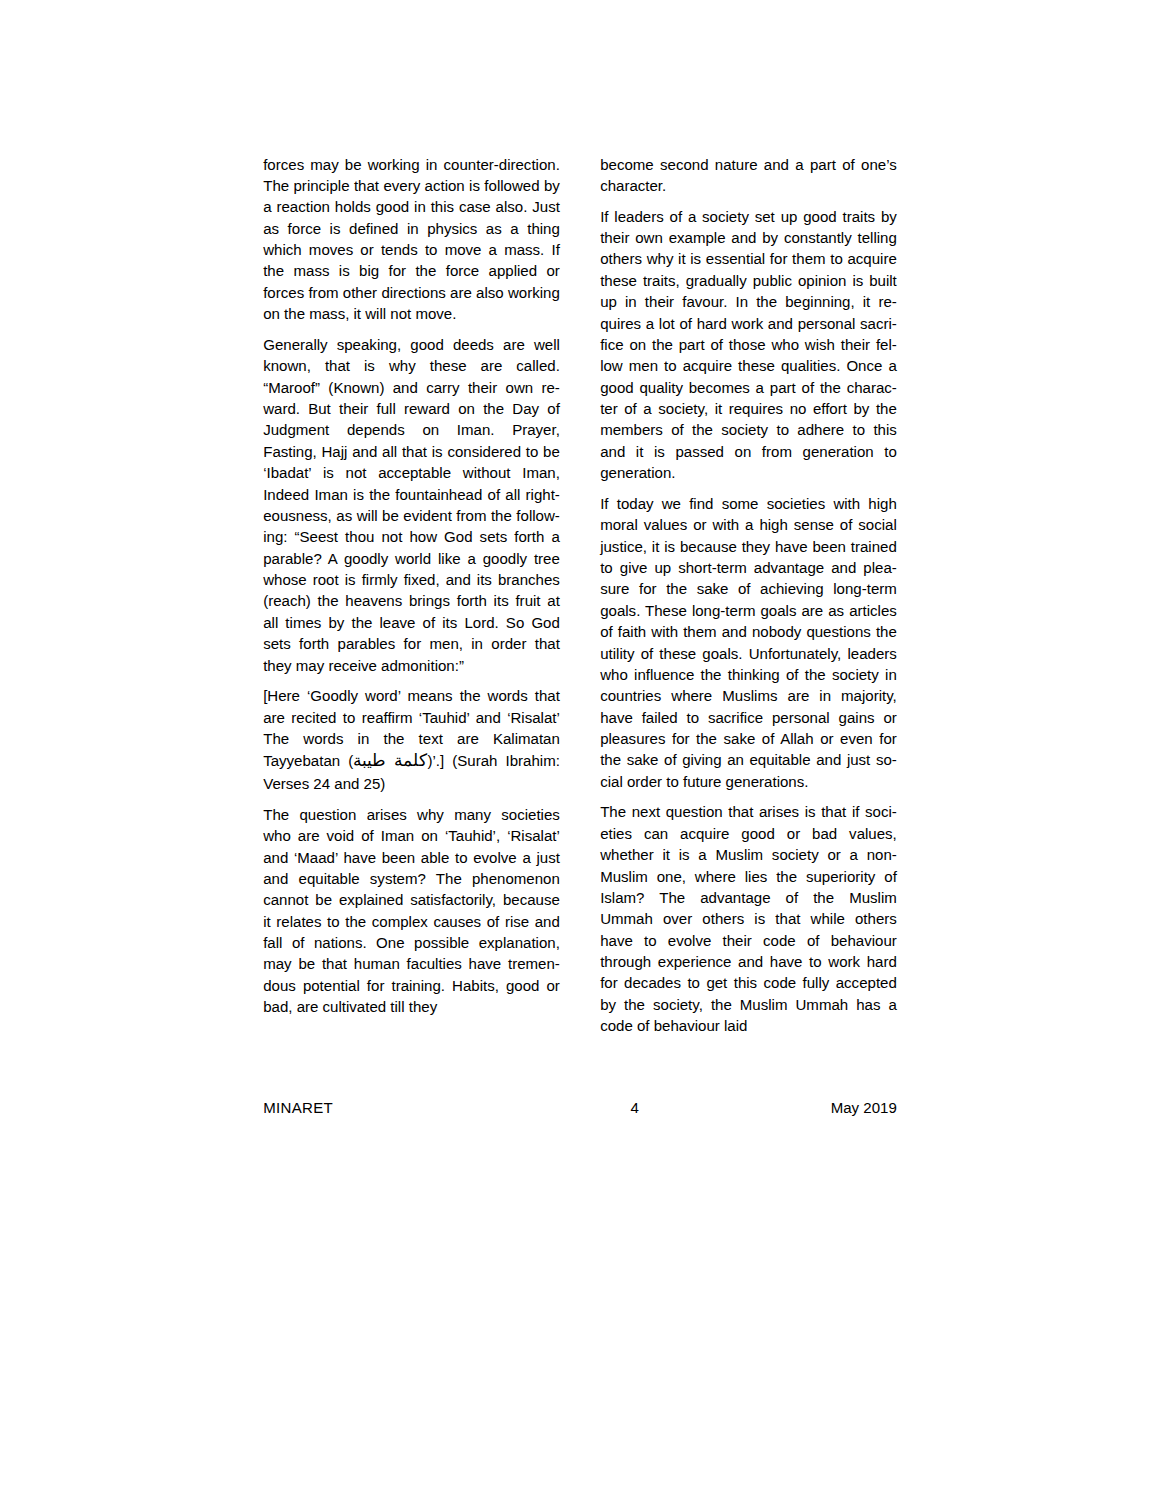forces may be working in counter-direction. The principle that every action is followed by a reaction holds good in this case also. Just as force is defined in physics as a thing which moves or tends to move a mass. If the mass is big for the force applied or forces from other directions are also working on the mass, it will not move.
Generally speaking, good deeds are well known, that is why these are called. “Maroof” (Known) and carry their own reward. But their full reward on the Day of Judgment depends on Iman. Prayer, Fasting, Hajj and all that is considered to be ‘Ibadat’ is not acceptable without Iman, Indeed Iman is the fountainhead of all righteousness, as will be evident from the following: “Seest thou not how God sets forth a parable? A goodly world like a goodly tree whose root is firmly fixed, and its branches (reach) the heavens brings forth its fruit at all times by the leave of its Lord. So God sets forth parables for men, in order that they may receive admonition:”
[Here ‘Goodly word’ means the words that are recited to reaffirm ‘Tauhid’ and ‘Risalat’ The words in the text are Kalimatan Tayyebatan (كلمة طيبة)’.] (Surah Ibrahim: Verses 24 and 25)
The question arises why many societies who are void of Iman on ‘Tauhid’, ‘Risalat’ and ‘Maad’ have been able to evolve a just and equitable system? The phenomenon cannot be explained satisfactorily, because it relates to the complex causes of rise and fall of nations. One possible explanation, may be that human faculties have tremendous potential for training. Habits, good or bad, are cultivated till they
become second nature and a part of one’s character.
If leaders of a society set up good traits by their own example and by constantly telling others why it is essential for them to acquire these traits, gradually public opinion is built up in their favour. In the beginning, it requires a lot of hard work and personal sacrifice on the part of those who wish their fellow men to acquire these qualities. Once a good quality becomes a part of the character of a society, it requires no effort by the members of the society to adhere to this and it is passed on from generation to generation.
If today we find some societies with high moral values or with a high sense of social justice, it is because they have been trained to give up short-term advantage and pleasure for the sake of achieving long-term goals. These long-term goals are as articles of faith with them and nobody questions the utility of these goals. Unfortunately, leaders who influence the thinking of the society in countries where Muslims are in majority, have failed to sacrifice personal gains or pleasures for the sake of Allah or even for the sake of giving an equitable and just social order to future generations.
The next question that arises is that if societies can acquire good or bad values, whether it is a Muslim society or a non-Muslim one, where lies the superiority of Islam? The advantage of the Muslim Ummah over others is that while others have to evolve their code of behaviour through experience and have to work hard for decades to get this code fully accepted by the society, the Muslim Ummah has a code of behaviour laid
MINARET
4
May 2019